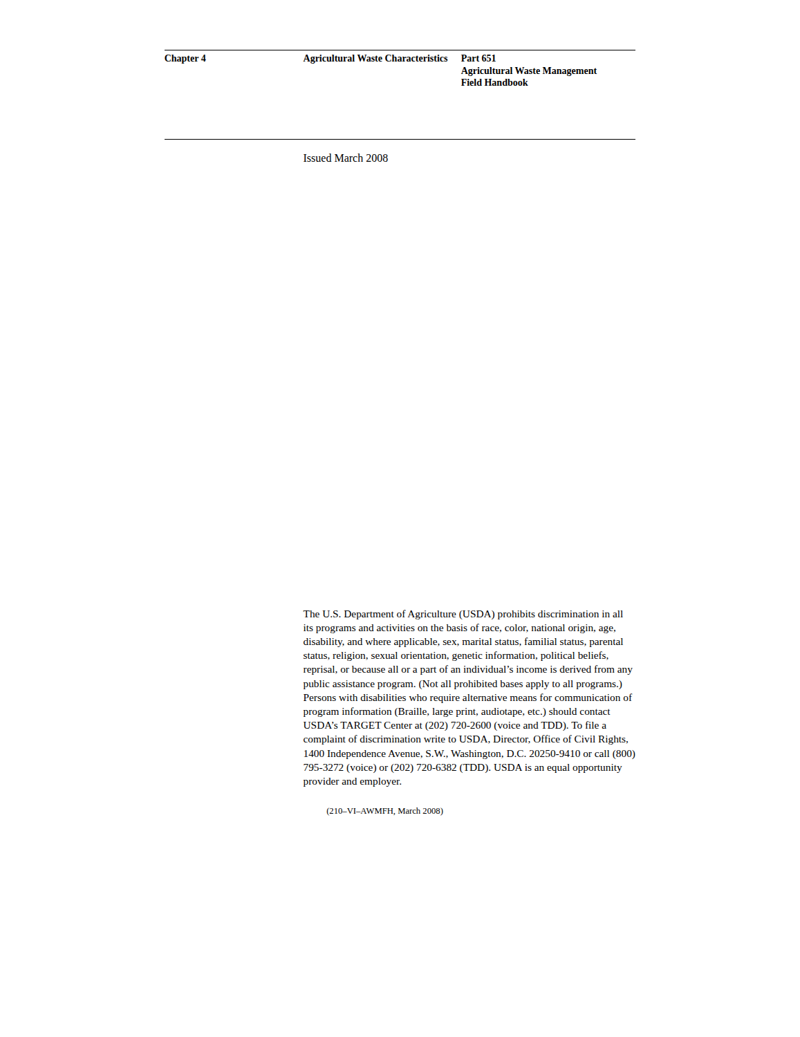Chapter 4
Agricultural Waste Characteristics
Part 651
Agricultural Waste Management
Field Handbook
Issued March 2008
The U.S. Department of Agriculture (USDA) prohibits discrimination in all its programs and activities on the basis of race, color, national origin, age, disability, and where applicable, sex, marital status, familial status, parental status, religion, sexual orientation, genetic information, political beliefs, reprisal, or because all or a part of an individual’s income is derived from any public assistance program. (Not all prohibited bases apply to all programs.) Persons with disabilities who require alternative means for communication of program information (Braille, large print, audiotape, etc.) should contact USDA’s TARGET Center at (202) 720-2600 (voice and TDD). To file a complaint of discrimination write to USDA, Director, Office of Civil Rights, 1400 Independence Avenue, S.W., Washington, D.C. 20250-9410 or call (800) 795-3272 (voice) or (202) 720-6382 (TDD). USDA is an equal opportunity provider and employer.
(210–VI–AWMFH, March 2008)